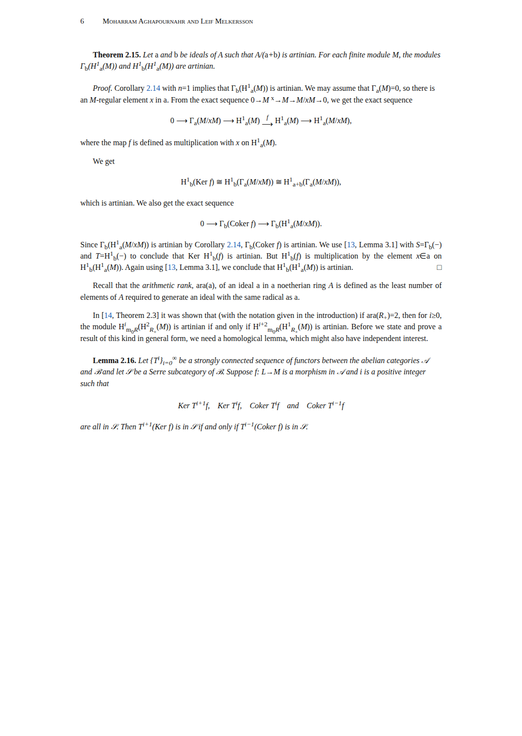6 Moharram Aghapournahr and Leif Melkersson
Theorem 2.15. Let a and b be ideals of A such that A/(a+b) is artinian. For each finite module M, the modules Γb(H1a(M)) and H1b(H1a(M)) are artinian.
Proof. Corollary 2.14 with n=1 implies that Γb(H1a(M)) is artinian. We may assume that Γa(M)=0, so there is an M-regular element x in a. From the exact sequence 0→M x→M→M/xM→0, we get the exact sequence
0 ⟶ Γa(M/xM) ⟶ H1a(M) f⟶ H1a(M) ⟶ H1a(M/xM),
where the map f is defined as multiplication with x on H1a(M).
We get
H1b(Ker f) ≅ H1b(Γa(M/xM)) ≅ H1a+b(Γa(M/xM)),
which is artinian. We also get the exact sequence
0 ⟶ Γb(Coker f) ⟶ Γb(H1a(M/xM)).
Since Γb(H1a(M/xM)) is artinian by Corollary 2.14, Γb(Coker f) is artinian. We use [13, Lemma 3.1] with S=Γb(−) and T=H1b(−) to conclude that Ker H1b(f) is artinian. But H1b(f) is multiplication by the element x∈a on H1b(H1a(M)). Again using [13, Lemma 3.1], we conclude that H1b(H1a(M)) is artinian. □
Recall that the arithmetic rank, ara(a), of an ideal a in a noetherian ring A is defined as the least number of elements of A required to generate an ideal with the same radical as a.
In [14, Theorem 2.3] it was shown that (with the notation given in the introduction) if ara(R+)=2, then for i≥0, the module Him0R(H2R+(M)) is artinian if and only if Hi+2m0R(H1R+(M)) is artinian. Before we state and prove a result of this kind in general form, we need a homological lemma, which might also have independent interest.
Lemma 2.16. Let {Ti}i=0∞ be a strongly connected sequence of functors between the abelian categories 𝒜 and ℬ and let 𝒮 be a Serre subcategory of ℬ. Suppose f: L→M is a morphism in 𝒜 and i is a positive integer such that
Ker Ti+1f, Ker Tif, Coker Tif and Coker Ti−1f
are all in 𝒮. Then Ti+1(Ker f) is in 𝒮 if and only if Ti−1(Coker f) is in 𝒮.